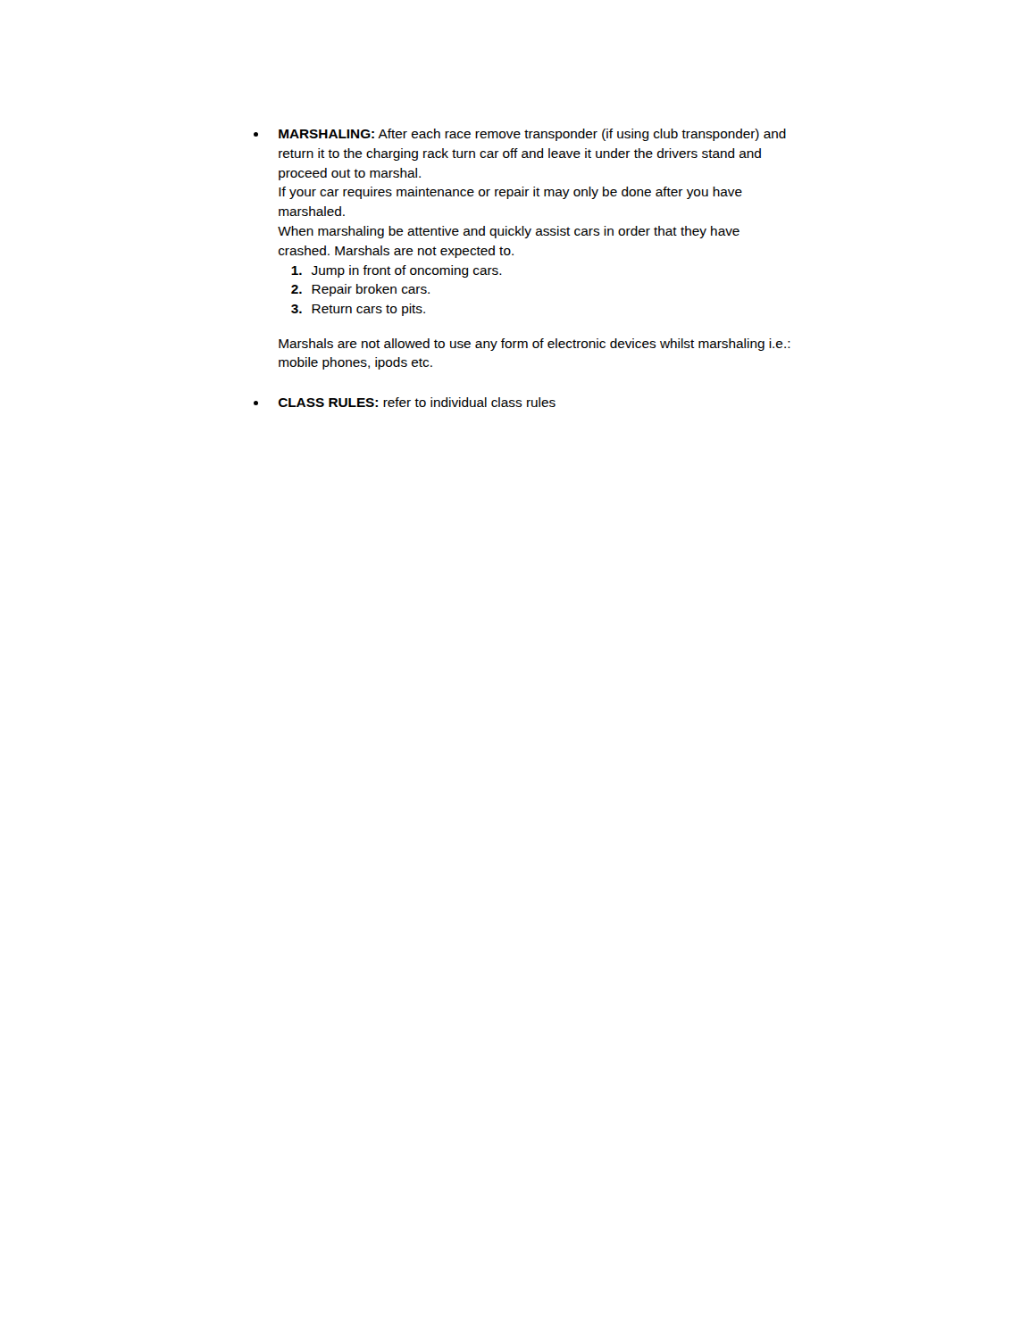MARSHALING: After each race remove transponder (if using club transponder) and return it to the charging rack turn car off and leave it under the drivers stand and proceed out to marshal.
If your car requires maintenance or repair it may only be done after you have marshaled.
When marshaling be attentive and quickly assist cars in order that they have crashed. Marshals are not expected to.
Jump in front of oncoming cars.
Repair broken cars.
Return cars to pits.
Marshals are not allowed to use any form of electronic devices whilst marshaling i.e.: mobile phones, ipods etc.
CLASS RULES: refer to individual class rules